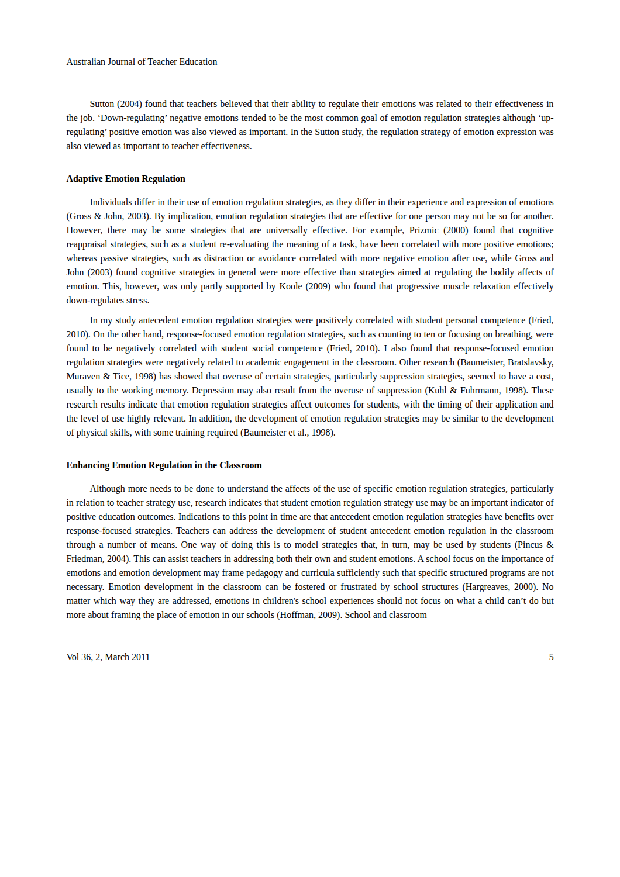Australian Journal of Teacher Education
Sutton (2004) found that teachers believed that their ability to regulate their emotions was related to their effectiveness in the job. ‘Down-regulating’ negative emotions tended to be the most common goal of emotion regulation strategies although ‘up-regulating’ positive emotion was also viewed as important. In the Sutton study, the regulation strategy of emotion expression was also viewed as important to teacher effectiveness.
Adaptive Emotion Regulation
Individuals differ in their use of emotion regulation strategies, as they differ in their experience and expression of emotions (Gross & John, 2003). By implication, emotion regulation strategies that are effective for one person may not be so for another. However, there may be some strategies that are universally effective. For example, Prizmic (2000) found that cognitive reappraisal strategies, such as a student re-evaluating the meaning of a task, have been correlated with more positive emotions; whereas passive strategies, such as distraction or avoidance correlated with more negative emotion after use, while Gross and John (2003) found cognitive strategies in general were more effective than strategies aimed at regulating the bodily affects of emotion. This, however, was only partly supported by Koole (2009) who found that progressive muscle relaxation effectively down-regulates stress.
In my study antecedent emotion regulation strategies were positively correlated with student personal competence (Fried, 2010). On the other hand, response-focused emotion regulation strategies, such as counting to ten or focusing on breathing, were found to be negatively correlated with student social competence (Fried, 2010). I also found that response-focused emotion regulation strategies were negatively related to academic engagement in the classroom. Other research (Baumeister, Bratslavsky, Muraven & Tice, 1998) has showed that overuse of certain strategies, particularly suppression strategies, seemed to have a cost, usually to the working memory. Depression may also result from the overuse of suppression (Kuhl & Fuhrmann, 1998). These research results indicate that emotion regulation strategies affect outcomes for students, with the timing of their application and the level of use highly relevant. In addition, the development of emotion regulation strategies may be similar to the development of physical skills, with some training required (Baumeister et al., 1998).
Enhancing Emotion Regulation in the Classroom
Although more needs to be done to understand the affects of the use of specific emotion regulation strategies, particularly in relation to teacher strategy use, research indicates that student emotion regulation strategy use may be an important indicator of positive education outcomes. Indications to this point in time are that antecedent emotion regulation strategies have benefits over response-focused strategies. Teachers can address the development of student antecedent emotion regulation in the classroom through a number of means. One way of doing this is to model strategies that, in turn, may be used by students (Pincus & Friedman, 2004). This can assist teachers in addressing both their own and student emotions. A school focus on the importance of emotions and emotion development may frame pedagogy and curricula sufficiently such that specific structured programs are not necessary. Emotion development in the classroom can be fostered or frustrated by school structures (Hargreaves, 2000). No matter which way they are addressed, emotions in children's school experiences should not focus on what a child can’t do but more about framing the place of emotion in our schools (Hoffman, 2009). School and classroom
Vol 36, 2, March 2011 5